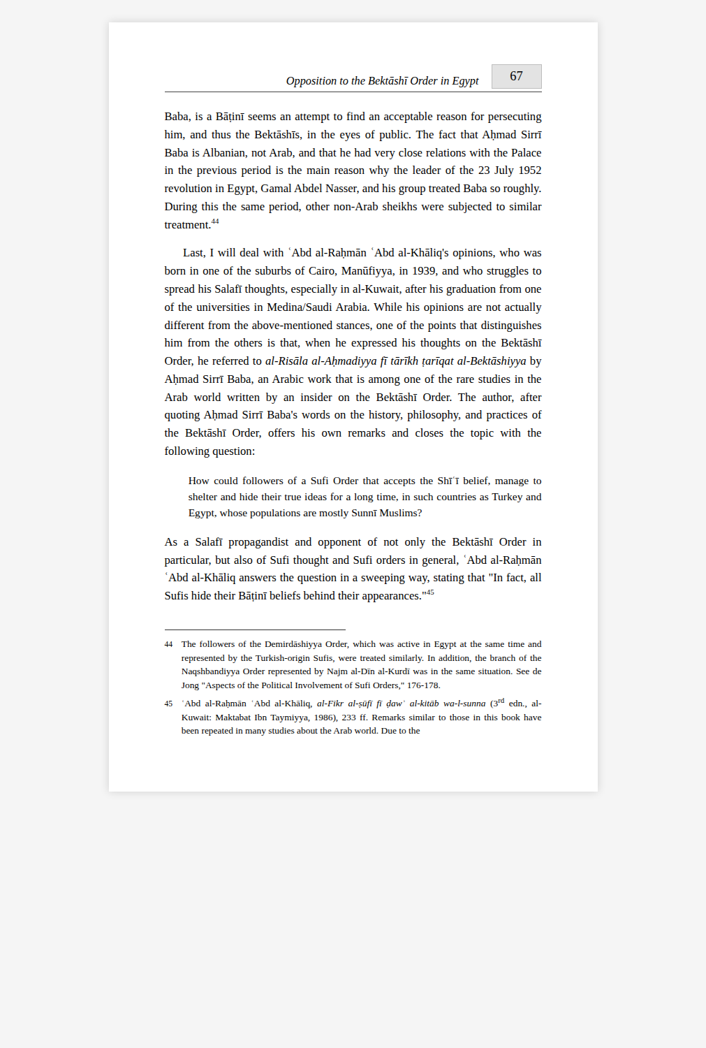Opposition to the Bektāshī Order in Egypt
67
Baba, is a Bāṭinī seems an attempt to find an acceptable reason for persecuting him, and thus the Bektāshīs, in the eyes of public. The fact that Aḥmad Sirrī Baba is Albanian, not Arab, and that he had very close relations with the Palace in the previous period is the main reason why the leader of the 23 July 1952 revolution in Egypt, Gamal Abdel Nasser, and his group treated Baba so roughly. During this the same period, other non-Arab sheikhs were subjected to similar treatment.44
Last, I will deal with ʿAbd al-Raḥmān ʿAbd al-Khāliq's opinions, who was born in one of the suburbs of Cairo, Manūfiyya, in 1939, and who struggles to spread his Salafī thoughts, especially in al-Kuwait, after his graduation from one of the universities in Medina/Saudi Arabia. While his opinions are not actually different from the above-mentioned stances, one of the points that distinguishes him from the others is that, when he expressed his thoughts on the Bektāshī Order, he referred to al-Risāla al-Aḥmadiyya fī tārīkh ṭarīqat al-Bektāshiyya by Aḥmad Sirrī Baba, an Arabic work that is among one of the rare studies in the Arab world written by an insider on the Bektāshī Order. The author, after quoting Aḥmad Sirrī Baba's words on the history, philosophy, and practices of the Bektāshī Order, offers his own remarks and closes the topic with the following question:
How could followers of a Sufi Order that accepts the Shīʿī belief, manage to shelter and hide their true ideas for a long time, in such countries as Turkey and Egypt, whose populations are mostly Sunnī Muslims?
As a Salafī propagandist and opponent of not only the Bektāshī Order in particular, but also of Sufi thought and Sufi orders in general, ʿAbd al-Raḥmān ʿAbd al-Khāliq answers the question in a sweeping way, stating that "In fact, all Sufis hide their Bāṭinī beliefs behind their appearances."45
44
The followers of the Demirdāshiyya Order, which was active in Egypt at the same time and represented by the Turkish-origin Sufis, were treated similarly. In addition, the branch of the Naqshbandiyya Order represented by Najm al-Dīn al-Kurdī was in the same situation. See de Jong "Aspects of the Political Involvement of Sufi Orders," 176-178.
45
ʿAbd al-Raḥmān ʿAbd al-Khāliq, al-Fikr al-ṣūfī fī ḍawʾ al-kitāb wa-l-sunna (3rd edn., al-Kuwait: Maktabat Ibn Taymiyya, 1986), 233 ff. Remarks similar to those in this book have been repeated in many studies about the Arab world. Due to the